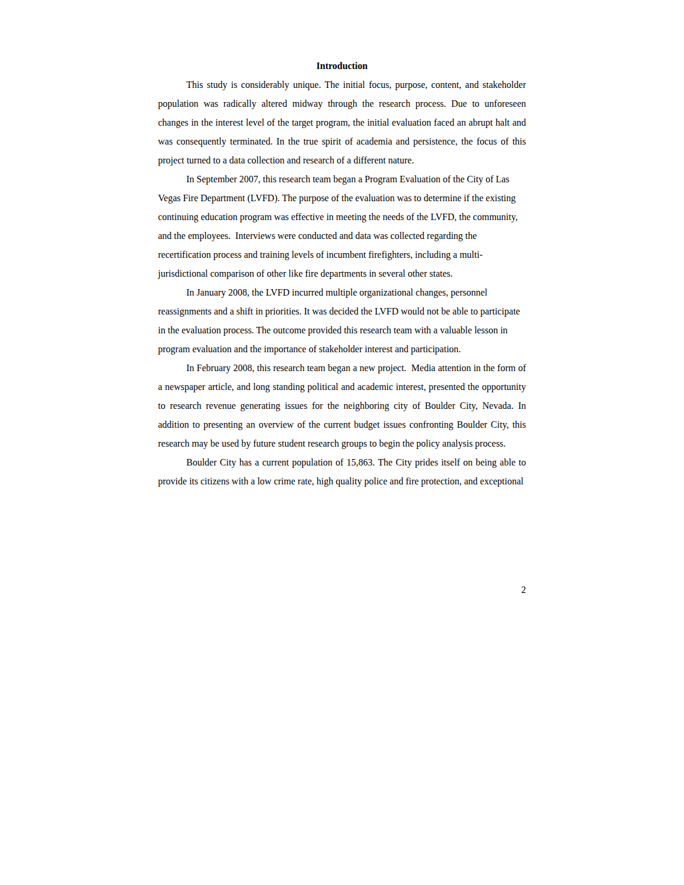Introduction
This study is considerably unique. The initial focus, purpose, content, and stakeholder population was radically altered midway through the research process. Due to unforeseen changes in the interest level of the target program, the initial evaluation faced an abrupt halt and was consequently terminated. In the true spirit of academia and persistence, the focus of this project turned to a data collection and research of a different nature.
In September 2007, this research team began a Program Evaluation of the City of Las Vegas Fire Department (LVFD). The purpose of the evaluation was to determine if the existing continuing education program was effective in meeting the needs of the LVFD, the community, and the employees. Interviews were conducted and data was collected regarding the recertification process and training levels of incumbent firefighters, including a multi-jurisdictional comparison of other like fire departments in several other states.
In January 2008, the LVFD incurred multiple organizational changes, personnel reassignments and a shift in priorities. It was decided the LVFD would not be able to participate in the evaluation process. The outcome provided this research team with a valuable lesson in program evaluation and the importance of stakeholder interest and participation.
In February 2008, this research team began a new project. Media attention in the form of a newspaper article, and long standing political and academic interest, presented the opportunity to research revenue generating issues for the neighboring city of Boulder City, Nevada. In addition to presenting an overview of the current budget issues confronting Boulder City, this research may be used by future student research groups to begin the policy analysis process.
Boulder City has a current population of 15,863. The City prides itself on being able to provide its citizens with a low crime rate, high quality police and fire protection, and exceptional
2